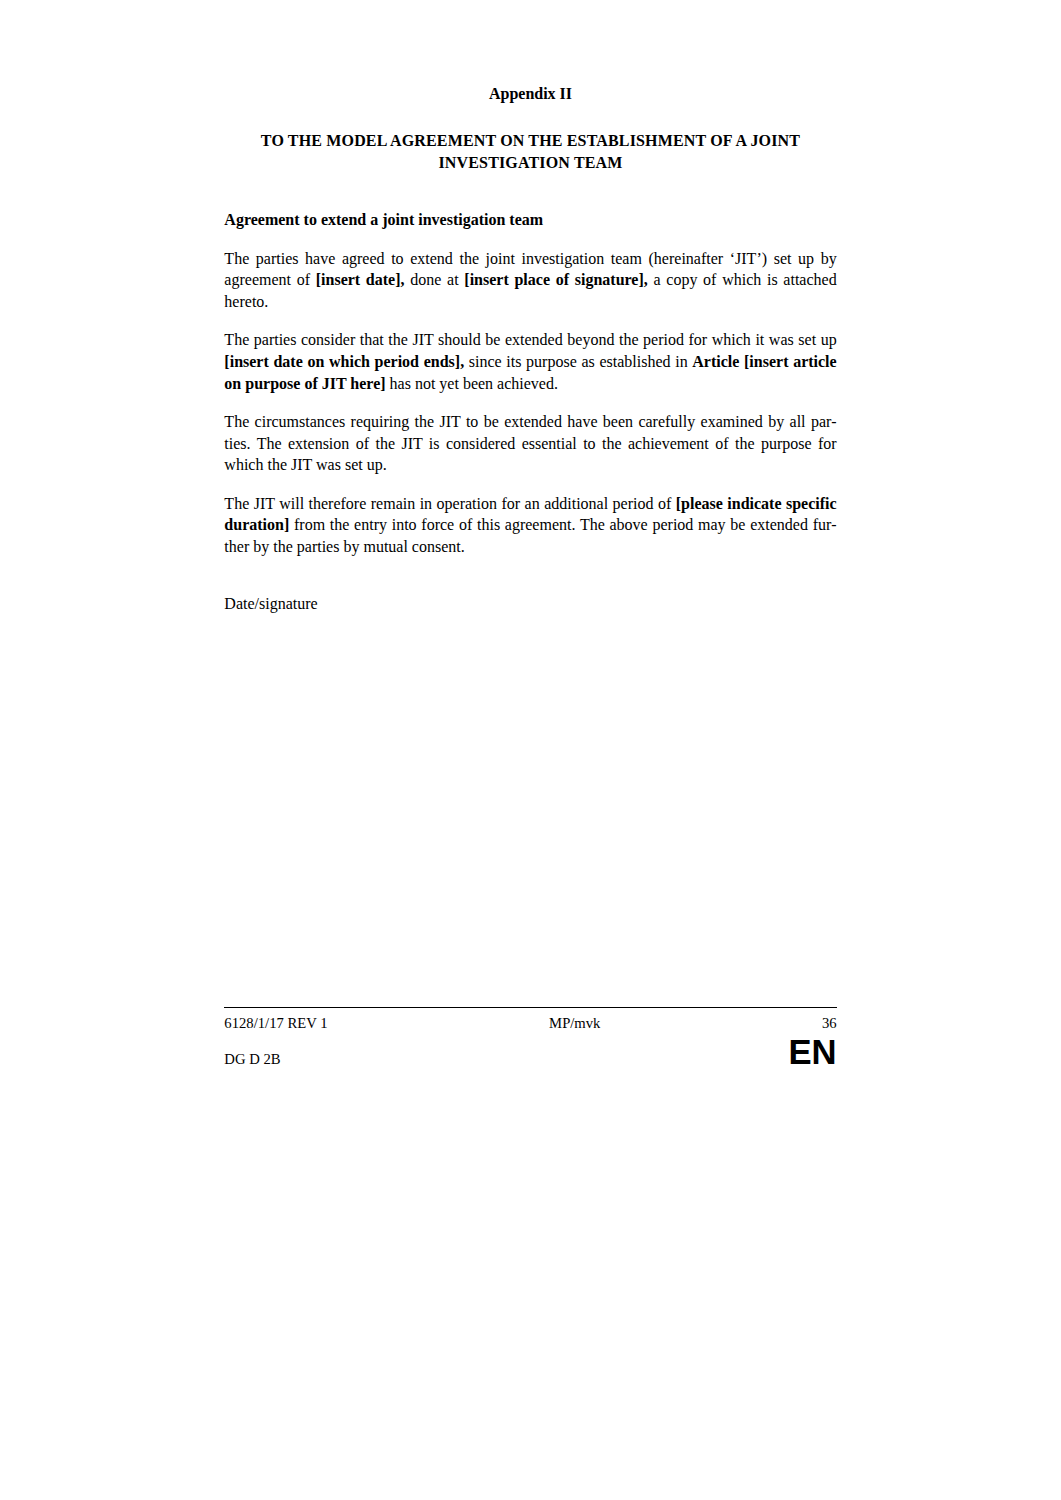Appendix II
TO THE MODEL AGREEMENT ON THE ESTABLISHMENT OF A JOINT INVESTIGATION TEAM
Agreement to extend a joint investigation team
The parties have agreed to extend the joint investigation team (hereinafter ‘JIT’) set up by agreement of [insert date], done at [insert place of signature], a copy of which is attached hereto.
The parties consider that the JIT should be extended beyond the period for which it was set up [insert date on which period ends], since its purpose as established in Article [insert article on purpose of JIT here] has not yet been achieved.
The circumstances requiring the JIT to be extended have been carefully examined by all parties. The extension of the JIT is considered essential to the achievement of the purpose for which the JIT was set up.
The JIT will therefore remain in operation for an additional period of [please indicate specific duration] from the entry into force of this agreement. The above period may be extended further by the parties by mutual consent.
Date/signature
6128/1/17 REV 1
MP/mvk
36
DG D 2B
EN